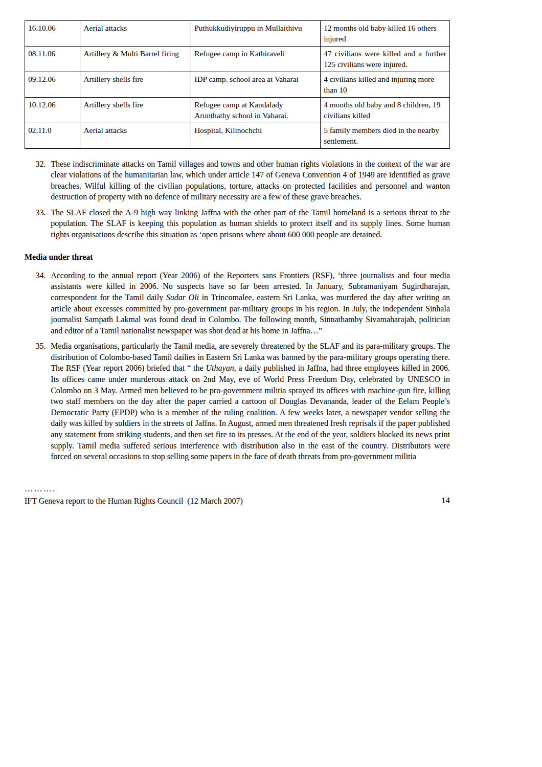| 16.10.06 | Aerial attacks | Puthukkudiyiruppu in Mullaithivu | 12 months old baby killed 16 others injured |
| 08.11.06 | Artillery & Multi Barrel firing | Refugee camp in Kathiraveli | 47 civilians were killed and a further 125 civilians were injured. |
| 09.12.06 | Artillery shells fire | IDP camp, school area at Vaharai | 4 civilians killed and injuring more than 10 |
| 10.12.06 | Artillery shells fire | Refugee camp at Kandalady Arunthathy school in Vaharai. | 4 months old baby and 8 children, 19 civilians killed |
| 02.11.0 | Aerial attacks | Hospital, Kilinochchi | 5 family members died in the nearby settlement. |
32. These indiscriminate attacks on Tamil villages and towns and other human rights violations in the context of the war are clear violations of the humanitarian law, which under article 147 of Geneva Convention 4 of 1949 are identified as grave breaches. Wilful killing of the civilian populations, torture, attacks on protected facilities and personnel and wanton destruction of property with no defence of military necessity are a few of these grave breaches.
33. The SLAF closed the A-9 high way linking Jaffna with the other part of the Tamil homeland is a serious threat to the population. The SLAF is keeping this population as human shields to protect itself and its supply lines. Some human rights organisations describe this situation as ‘open prisons where about 600 000 people are detained.
Media under threat
34. According to the annual report (Year 2006) of the Reporters sans Frontiers (RSF), ‘three journalists and four media assistants were killed in 2006. No suspects have so far been arrested. In January, Subramaniyam Sugirdharajan, correspondent for the Tamil daily Sudar Oli in Trincomalee, eastern Sri Lanka, was murdered the day after writing an article about excesses committed by pro-government par-military groups in his region. In July, the independent Sinhala journalist Sampath Lakmal was found dead in Colombo. The following month, Sinnathamby Sivamaharajah, politician and editor of a Tamil nationalist newspaper was shot dead at his home in Jaffna…”
35. Media organisations, particularly the Tamil media, are severely threatened by the SLAF and its para-military groups. The distribution of Colombo-based Tamil dailies in Eastern Sri Lanka was banned by the para-military groups operating there. The RSF (Year report 2006) briefed that “ the Uthayan, a daily published in Jaffna, had three employees killed in 2006. Its offices came under murderous attack on 2nd May, eve of World Press Freedom Day, celebrated by UNESCO in Colombo on 3 May. Armed men believed to be pro-government militia sprayed its offices with machine-gun fire, killing two staff members on the day after the paper carried a cartoon of Douglas Devananda, leader of the Eelam People’s Democratic Party (EPDP) who is a member of the ruling coalition. A few weeks later, a newspaper vendor selling the daily was killed by soldiers in the streets of Jaffna. In August, armed men threatened fresh reprisals if the paper published any statement from striking students, and then set fire to its presses. At the end of the year, soldiers blocked its news print supply. Tamil media suffered serious interference with distribution also in the east of the country. Distributors were forced on several occasions to stop selling some papers in the face of death threats from pro-government militia
………. IFT Geneva report to the Human Rights Council (12 March 2007)
14